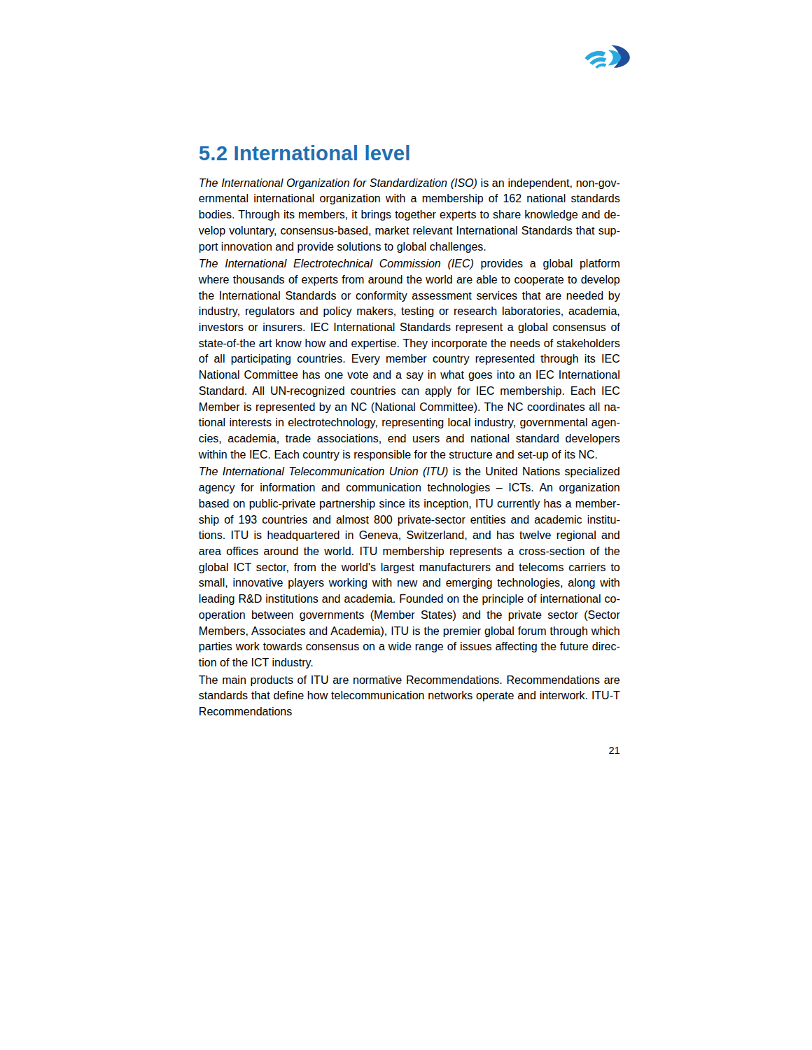5.2 International level
The International Organization for Standardization (ISO) is an independent, non-governmental international organization with a membership of 162 national standards bodies. Through its members, it brings together experts to share knowledge and develop voluntary, consensus-based, market relevant International Standards that support innovation and provide solutions to global challenges.
The International Electrotechnical Commission (IEC) provides a global platform where thousands of experts from around the world are able to cooperate to develop the International Standards or conformity assessment services that are needed by industry, regulators and policy makers, testing or research laboratories, academia, investors or insurers. IEC International Standards represent a global consensus of state-of-the art know how and expertise. They incorporate the needs of stakeholders of all participating countries. Every member country represented through its IEC National Committee has one vote and a say in what goes into an IEC International Standard. All UN-recognized countries can apply for IEC membership. Each IEC Member is represented by an NC (National Committee). The NC coordinates all national interests in electrotechnology, representing local industry, governmental agencies, academia, trade associations, end users and national standard developers within the IEC. Each country is responsible for the structure and set-up of its NC.
The International Telecommunication Union (ITU) is the United Nations specialized agency for information and communication technologies – ICTs. An organization based on public-private partnership since its inception, ITU currently has a membership of 193 countries and almost 800 private-sector entities and academic institutions. ITU is headquartered in Geneva, Switzerland, and has twelve regional and area offices around the world. ITU membership represents a cross-section of the global ICT sector, from the world's largest manufacturers and telecoms carriers to small, innovative players working with new and emerging technologies, along with leading R&D institutions and academia. Founded on the principle of international cooperation between governments (Member States) and the private sector (Sector Members, Associates and Academia), ITU is the premier global forum through which parties work towards consensus on a wide range of issues affecting the future direction of the ICT industry.
The main products of ITU are normative Recommendations. Recommendations are standards that define how telecommunication networks operate and interwork. ITU-T Recommendations
21